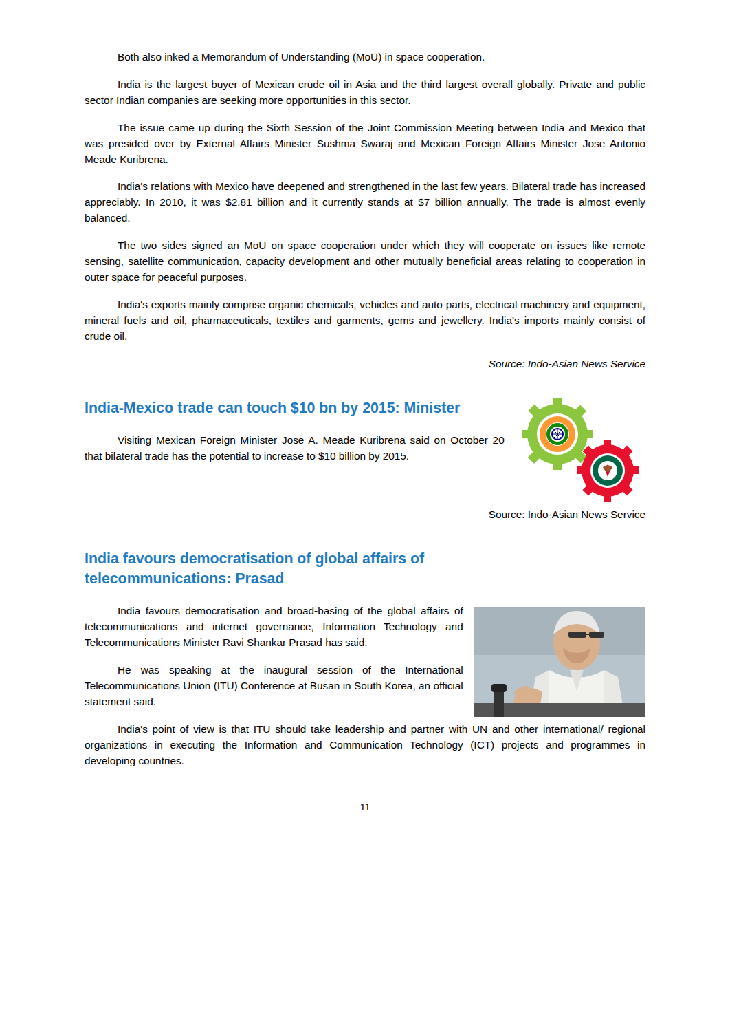Both also inked a Memorandum of Understanding (MoU) in space cooperation.
India is the largest buyer of Mexican crude oil in Asia and the third largest overall globally. Private and public sector Indian companies are seeking more opportunities in this sector.
The issue came up during the Sixth Session of the Joint Commission Meeting between India and Mexico that was presided over by External Affairs Minister Sushma Swaraj and Mexican Foreign Affairs Minister Jose Antonio Meade Kuribrena.
India's relations with Mexico have deepened and strengthened in the last few years. Bilateral trade has increased appreciably. In 2010, it was $2.81 billion and it currently stands at $7 billion annually. The trade is almost evenly balanced.
The two sides signed an MoU on space cooperation under which they will cooperate on issues like remote sensing, satellite communication, capacity development and other mutually beneficial areas relating to cooperation in outer space for peaceful purposes.
India's exports mainly comprise organic chemicals, vehicles and auto parts, electrical machinery and equipment, mineral fuels and oil, pharmaceuticals, textiles and garments, gems and jewellery. India's imports mainly consist of crude oil.
Source: Indo-Asian News Service
India-Mexico trade can touch $10 bn by 2015: Minister
Visiting Mexican Foreign Minister Jose A. Meade Kuribrena said on October 20 that bilateral trade has the potential to increase to $10 billion by 2015.
Source: Indo-Asian News Service
India favours democratisation of global affairs of telecommunications: Prasad
India favours democratisation and broad-basing of the global affairs of telecommunications and internet governance, Information Technology and Telecommunications Minister Ravi Shankar Prasad has said.
He was speaking at the inaugural session of the International Telecommunications Union (ITU) Conference at Busan in South Korea, an official statement said.
India's point of view is that ITU should take leadership and partner with UN and other international/ regional organizations in executing the Information and Communication Technology (ICT) projects and programmes in developing countries.
11